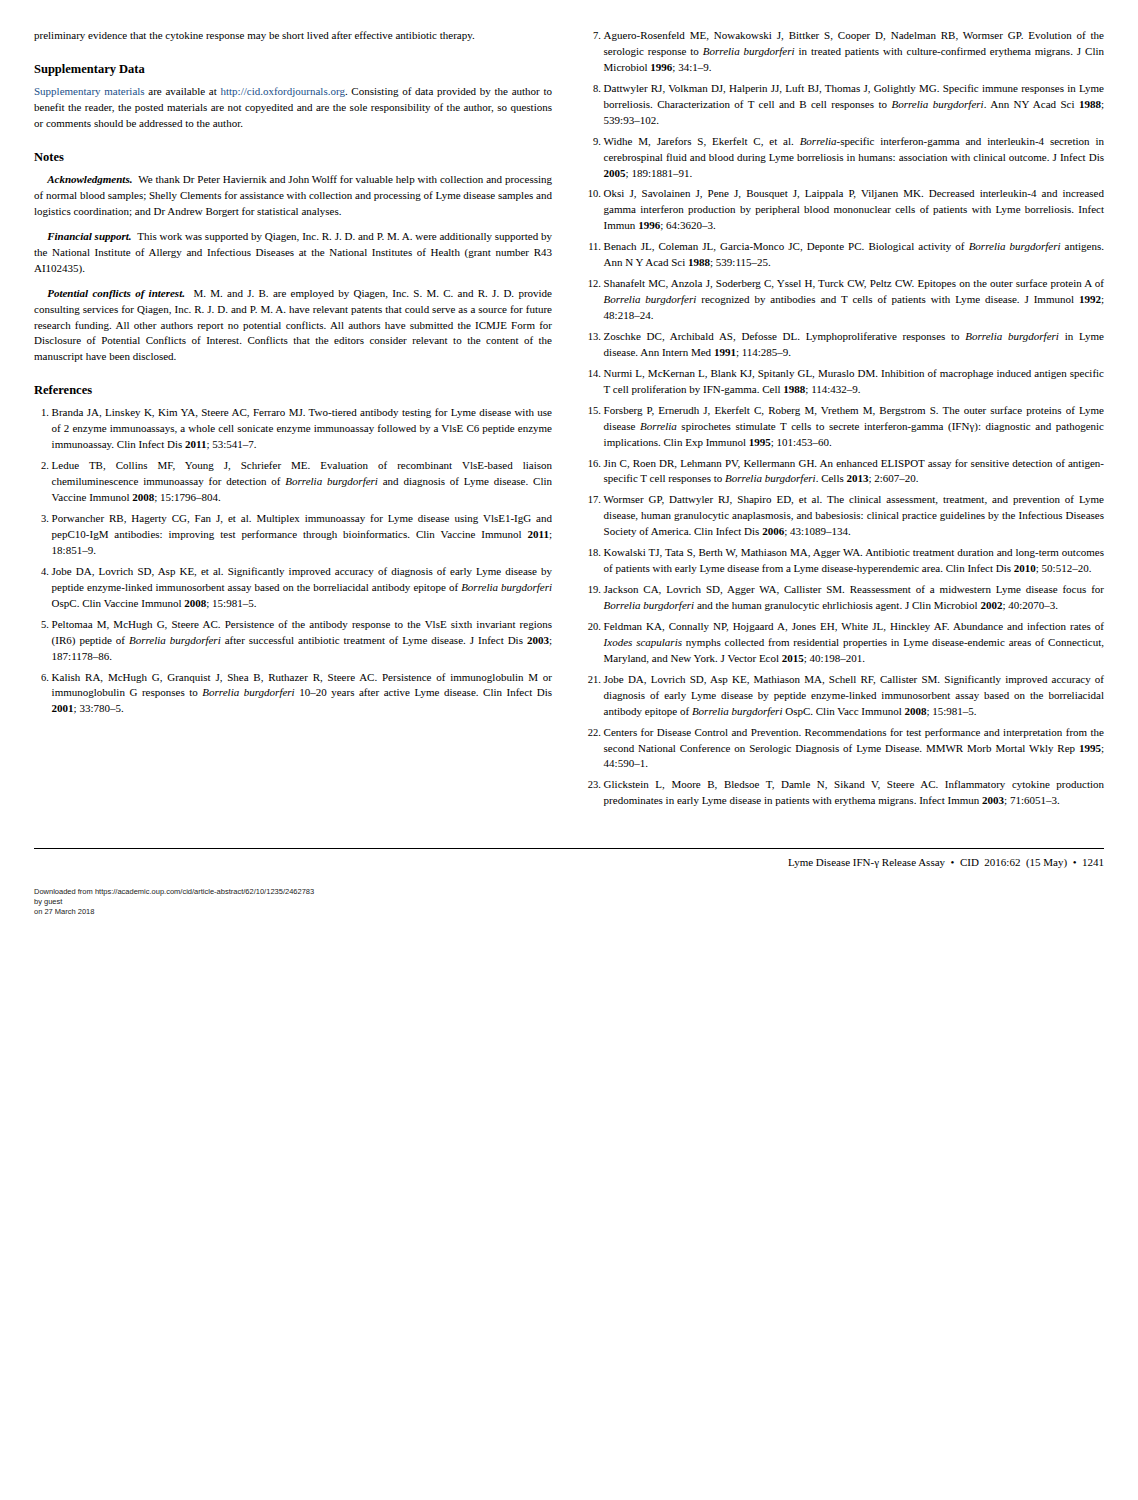preliminary evidence that the cytokine response may be short lived after effective antibiotic therapy.
Supplementary Data
Supplementary materials are available at http://cid.oxfordjournals.org. Consisting of data provided by the author to benefit the reader, the posted materials are not copyedited and are the sole responsibility of the author, so questions or comments should be addressed to the author.
Notes
Acknowledgments. We thank Dr Peter Haviernik and John Wolff for valuable help with collection and processing of normal blood samples; Shelly Clements for assistance with collection and processing of Lyme disease samples and logistics coordination; and Dr Andrew Borgert for statistical analyses.
Financial support. This work was supported by Qiagen, Inc. R. J. D. and P. M. A. were additionally supported by the National Institute of Allergy and Infectious Diseases at the National Institutes of Health (grant number R43 AI102435).
Potential conflicts of interest. M. M. and J. B. are employed by Qiagen, Inc. S. M. C. and R. J. D. provide consulting services for Qiagen, Inc. R. J. D. and P. M. A. have relevant patents that could serve as a source for future research funding. All other authors report no potential conflicts. All authors have submitted the ICMJE Form for Disclosure of Potential Conflicts of Interest. Conflicts that the editors consider relevant to the content of the manuscript have been disclosed.
References
Branda JA, Linskey K, Kim YA, Steere AC, Ferraro MJ. Two-tiered antibody testing for Lyme disease with use of 2 enzyme immunoassays, a whole cell sonicate enzyme immunoassay followed by a VlsE C6 peptide enzyme immunoassay. Clin Infect Dis 2011; 53:541–7.
Ledue TB, Collins MF, Young J, Schriefer ME. Evaluation of recombinant VlsE-based liaison chemiluminescence immunoassay for detection of Borrelia burgdorferi and diagnosis of Lyme disease. Clin Vaccine Immunol 2008; 15:1796–804.
Porwancher RB, Hagerty CG, Fan J, et al. Multiplex immunoassay for Lyme disease using VlsE1-IgG and pepC10-IgM antibodies: improving test performance through bioinformatics. Clin Vaccine Immunol 2011; 18:851–9.
Jobe DA, Lovrich SD, Asp KE, et al. Significantly improved accuracy of diagnosis of early Lyme disease by peptide enzyme-linked immunosorbent assay based on the borreliacidal antibody epitope of Borrelia burgdorferi OspC. Clin Vaccine Immunol 2008; 15:981–5.
Peltomaa M, McHugh G, Steere AC. Persistence of the antibody response to the VlsE sixth invariant regions (IR6) peptide of Borrelia burgdorferi after successful antibiotic treatment of Lyme disease. J Infect Dis 2003; 187:1178–86.
Kalish RA, McHugh G, Granquist J, Shea B, Ruthazer R, Steere AC. Persistence of immunoglobulin M or immunoglobulin G responses to Borrelia burgdorferi 10–20 years after active Lyme disease. Clin Infect Dis 2001; 33:780–5.
Aguero-Rosenfeld ME, Nowakowski J, Bittker S, Cooper D, Nadelman RB, Wormser GP. Evolution of the serologic response to Borrelia burgdorferi in treated patients with culture-confirmed erythema migrans. J Clin Microbiol 1996; 34:1–9.
Dattwyler RJ, Volkman DJ, Halperin JJ, Luft BJ, Thomas J, Golightly MG. Specific immune responses in Lyme borreliosis. Characterization of T cell and B cell responses to Borrelia burgdorferi. Ann NY Acad Sci 1988; 539:93–102.
Widhe M, Jarefors S, Ekerfelt C, et al. Borrelia-specific interferon-gamma and interleukin-4 secretion in cerebrospinal fluid and blood during Lyme borreliosis in humans: association with clinical outcome. J Infect Dis 2005; 189:1881–91.
Oksi J, Savolainen J, Pene J, Bousquet J, Laippala P, Viljanen MK. Decreased interleukin-4 and increased gamma interferon production by peripheral blood mononuclear cells of patients with Lyme borreliosis. Infect Immun 1996; 64:3620–3.
Benach JL, Coleman JL, Garcia-Monco JC, Deponte PC. Biological activity of Borrelia burgdorferi antigens. Ann N Y Acad Sci 1988; 539:115–25.
Shanafelt MC, Anzola J, Soderberg C, Yssel H, Turck CW, Peltz CW. Epitopes on the outer surface protein A of Borrelia burgdorferi recognized by antibodies and T cells of patients with Lyme disease. J Immunol 1992; 48:218–24.
Zoschke DC, Archibald AS, Defosse DL. Lymphoproliferative responses to Borrelia burgdorferi in Lyme disease. Ann Intern Med 1991; 114:285–9.
Nurmi L, McKernan L, Blank KJ, Spitanly GL, Muraslo DM. Inhibition of macrophage induced antigen specific T cell proliferation by IFN-gamma. Cell 1988; 114:432–9.
Forsberg P, Ernerudh J, Ekerfelt C, Roberg M, Vrethem M, Bergstrom S. The outer surface proteins of Lyme disease Borrelia spirochetes stimulate T cells to secrete interferon-gamma (IFNγ): diagnostic and pathogenic implications. Clin Exp Immunol 1995; 101:453–60.
Jin C, Roen DR, Lehmann PV, Kellermann GH. An enhanced ELISPOT assay for sensitive detection of antigen-specific T cell responses to Borrelia burgdorferi. Cells 2013; 2:607–20.
Wormser GP, Dattwyler RJ, Shapiro ED, et al. The clinical assessment, treatment, and prevention of Lyme disease, human granulocytic anaplasmosis, and babesiosis: clinical practice guidelines by the Infectious Diseases Society of America. Clin Infect Dis 2006; 43:1089–134.
Kowalski TJ, Tata S, Berth W, Mathiason MA, Agger WA. Antibiotic treatment duration and long-term outcomes of patients with early Lyme disease from a Lyme disease-hyperendemic area. Clin Infect Dis 2010; 50:512–20.
Jackson CA, Lovrich SD, Agger WA, Callister SM. Reassessment of a midwestern Lyme disease focus for Borrelia burgdorferi and the human granulocytic ehrlichiosis agent. J Clin Microbiol 2002; 40:2070–3.
Feldman KA, Connally NP, Hojgaard A, Jones EH, White JL, Hinckley AF. Abundance and infection rates of Ixodes scapularis nymphs collected from residential properties in Lyme disease-endemic areas of Connecticut, Maryland, and New York. J Vector Ecol 2015; 40:198–201.
Jobe DA, Lovrich SD, Asp KE, Mathiason MA, Schell RF, Callister SM. Significantly improved accuracy of diagnosis of early Lyme disease by peptide enzyme-linked immunosorbent assay based on the borreliacidal antibody epitope of Borrelia burgdorferi OspC. Clin Vacc Immunol 2008; 15:981–5.
Centers for Disease Control and Prevention. Recommendations for test performance and interpretation from the second National Conference on Serologic Diagnosis of Lyme Disease. MMWR Morb Mortal Wkly Rep 1995; 44:590–1.
Glickstein L, Moore B, Bledsoe T, Damle N, Sikand V, Steere AC. Inflammatory cytokine production predominates in early Lyme disease in patients with erythema migrans. Infect Immun 2003; 71:6051–3.
Lyme Disease IFN-γ Release Assay • CID 2016:62 (15 May) • 1241
Downloaded from https://academic.oup.com/cid/article-abstract/62/10/1235/2462783
by guest
on 27 March 2018